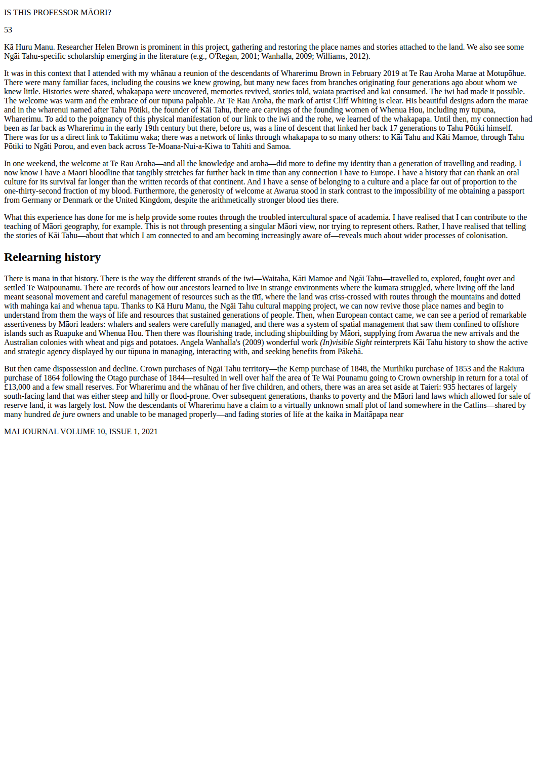IS THIS PROFESSOR MĀORI?
53
Kā Huru Manu. Researcher Helen Brown is prominent in this project, gathering and restoring the place names and stories attached to the land. We also see some Ngāi Tahu-specific scholarship emerging in the literature (e.g., O'Regan, 2001; Wanhalla, 2009; Williams, 2012).
It was in this context that I attended with my whānau a reunion of the descendants of Wharerimu Brown in February 2019 at Te Rau Aroha Marae at Motupōhue. There were many familiar faces, including the cousins we knew growing, but many new faces from branches originating four generations ago about whom we knew little. Histories were shared, whakapapa were uncovered, memories revived, stories told, waiata practised and kai consumed. The iwi had made it possible. The welcome was warm and the embrace of our tūpuna palpable. At Te Rau Aroha, the mark of artist Cliff Whiting is clear. His beautiful designs adorn the marae and in the wharenui named after Tahu Pōtiki, the founder of Kāi Tahu, there are carvings of the founding women of Whenua Hou, including my tupuna, Wharerimu. To add to the poignancy of this physical manifestation of our link to the iwi and the rohe, we learned of the whakapapa. Until then, my connection had been as far back as Wharerimu in the early 19th century but there, before us, was a line of descent that linked her back 17 generations to Tahu Pōtiki himself. There was for us a direct link to Takitimu waka; there was a network of links through whakapapa to so many others: to Kāi Tahu and Kāti Mamoe, through Tahu Pōtiki to Ngāti Porou, and even back across Te-Moana-Nui-a-Kiwa to Tahiti and Samoa.
In one weekend, the welcome at Te Rau Aroha—and all the knowledge and aroha—did more to define my identity than a generation of travelling and reading. I now know I have a Māori bloodline that tangibly stretches far further back in time than any connection I have to Europe. I have a history that can thank an oral culture for its survival far longer than the written records of that continent. And I have a sense of belonging to a culture and a place far out of proportion to the one-thirty-second fraction of my blood. Furthermore, the generosity of welcome at Awarua stood in stark contrast to the impossibility of me obtaining a passport from Germany or Denmark or the United Kingdom, despite the arithmetically stronger blood ties there.
What this experience has done for me is help provide some routes through the troubled intercultural space of academia. I have realised that I can contribute to the teaching of Māori geography, for example. This is not through presenting a singular Māori view, nor trying to represent others. Rather, I have realised that telling the stories of Kāi Tahu—about that which I am connected to and am becoming increasingly aware of—reveals much about wider processes of colonisation.
Relearning history
There is mana in that history. There is the way the different strands of the iwi—Waitaha, Kāti Mamoe and Ngāi Tahu—travelled to, explored, fought over and settled Te Waipounamu. There are records of how our ancestors learned to live in strange environments where the kumara struggled, where living off the land meant seasonal movement and careful management of resources such as the tītī, where the land was criss-crossed with routes through the mountains and dotted with mahinga kai and whenua tapu. Thanks to Kā Huru Manu, the Ngāi Tahu cultural mapping project, we can now revive those place names and begin to understand from them the ways of life and resources that sustained generations of people. Then, when European contact came, we can see a period of remarkable assertiveness by Māori leaders: whalers and sealers were carefully managed, and there was a system of spatial management that saw them confined to offshore islands such as Ruapuke and Whenua Hou. Then there was flourishing trade, including shipbuilding by Māori, supplying from Awarua the new arrivals and the Australian colonies with wheat and pigs and potatoes. Angela Wanhalla's (2009) wonderful work (In)visible Sight reinterprets Kāi Tahu history to show the active and strategic agency displayed by our tūpuna in managing, interacting with, and seeking benefits from Pākehā.
But then came dispossession and decline. Crown purchases of Ngāi Tahu territory—the Kemp purchase of 1848, the Murihiku purchase of 1853 and the Rakiura purchase of 1864 following the Otago purchase of 1844—resulted in well over half the area of Te Wai Pounamu going to Crown ownership in return for a total of £13,000 and a few small reserves. For Wharerimu and the whānau of her five children, and others, there was an area set aside at Taieri: 935 hectares of largely south-facing land that was either steep and hilly or flood-prone. Over subsequent generations, thanks to poverty and the Māori land laws which allowed for sale of reserve land, it was largely lost. Now the descendants of Wharerimu have a claim to a virtually unknown small plot of land somewhere in the Catlins—shared by many hundred de jure owners and unable to be managed properly—and fading stories of life at the kaika in Maitāpapa near
MAI JOURNAL VOLUME 10, ISSUE 1, 2021